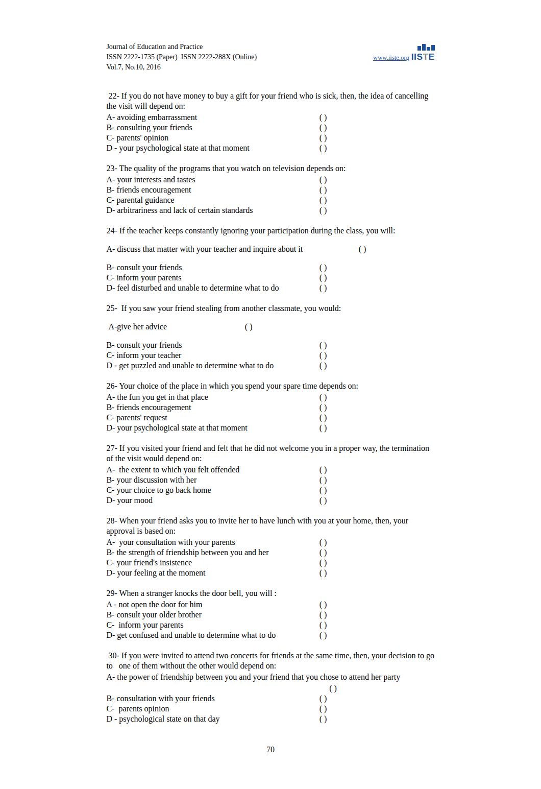Journal of Education and Practice
ISSN 2222-1735 (Paper) ISSN 2222-288X (Online)
Vol.7, No.10, 2016
www.iiste.org IISTE
22- If you do not have money to buy a gift for your friend who is sick, then, the idea of cancelling the visit will depend on:
A- avoiding embarrassment ( )
B- consulting your friends ( )
C- parents' opinion ( )
D - your psychological state at that moment ( )
23- The quality of the programs that you watch on television depends on:
A- your interests and tastes ( )
B- friends encouragement ( )
C- parental guidance ( )
D- arbitrariness and lack of certain standards ( )
24- If the teacher keeps constantly ignoring your participation during the class, you will:
A- discuss that matter with your teacher and inquire about it ( )
B- consult your friends ( )
C- inform your parents ( )
D- feel disturbed and unable to determine what to do ( )
25- If you saw your friend stealing from another classmate, you would:
A-give her advice ( )
B- consult your friends ( )
C- inform your teacher ( )
D - get puzzled and unable to determine what to do ( )
26- Your choice of the place in which you spend your spare time depends on:
A- the fun you get in that place ( )
B- friends encouragement ( )
C- parents' request ( )
D- your psychological state at that moment ( )
27- If you visited your friend and felt that he did not welcome you in a proper way, the termination of the visit would depend on:
A- the extent to which you felt offended ( )
B- your discussion with her ( )
C- your choice to go back home ( )
D- your mood ( )
28- When your friend asks you to invite her to have lunch with you at your home, then, your approval is based on:
A- your consultation with your parents ( )
B- the strength of friendship between you and her ( )
C- your friend's insistence ( )
D- your feeling at the moment ( )
29- When a stranger knocks the door bell, you will :
A - not open the door for him ( )
B- consult your older brother ( )
C- inform your parents ( )
D- get confused and unable to determine what to do ( )
30- If you were invited to attend two concerts for friends at the same time, then, your decision to go to one of them without the other would depend on:
A- the power of friendship between you and your friend that you chose to attend her party
( )
B- consultation with your friends ( )
C- parents opinion ( )
D - psychological state on that day ( )
70